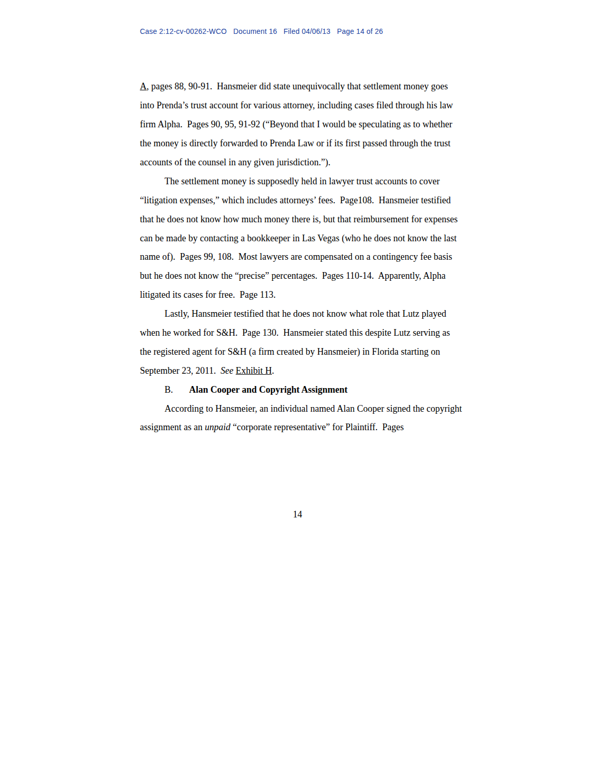Case 2:12-cv-00262-WCO Document 16 Filed 04/06/13 Page 14 of 26
A, pages 88, 90-91. Hansmeier did state unequivocally that settlement money goes into Prenda’s trust account for various attorney, including cases filed through his law firm Alpha. Pages 90, 95, 91-92 (“Beyond that I would be speculating as to whether the money is directly forwarded to Prenda Law or if its first passed through the trust accounts of the counsel in any given jurisdiction.”).
The settlement money is supposedly held in lawyer trust accounts to cover “litigation expenses,” which includes attorneys’ fees. Page108. Hansmeier testified that he does not know how much money there is, but that reimbursement for expenses can be made by contacting a bookkeeper in Las Vegas (who he does not know the last name of). Pages 99, 108. Most lawyers are compensated on a contingency fee basis but he does not know the “precise” percentages. Pages 110-14. Apparently, Alpha litigated its cases for free. Page 113.
Lastly, Hansmeier testified that he does not know what role that Lutz played when he worked for S&H. Page 130. Hansmeier stated this despite Lutz serving as the registered agent for S&H (a firm created by Hansmeier) in Florida starting on September 23, 2011. See Exhibit H.
B. Alan Cooper and Copyright Assignment
According to Hansmeier, an individual named Alan Cooper signed the copyright assignment as an unpaid “corporate representative” for Plaintiff. Pages
14